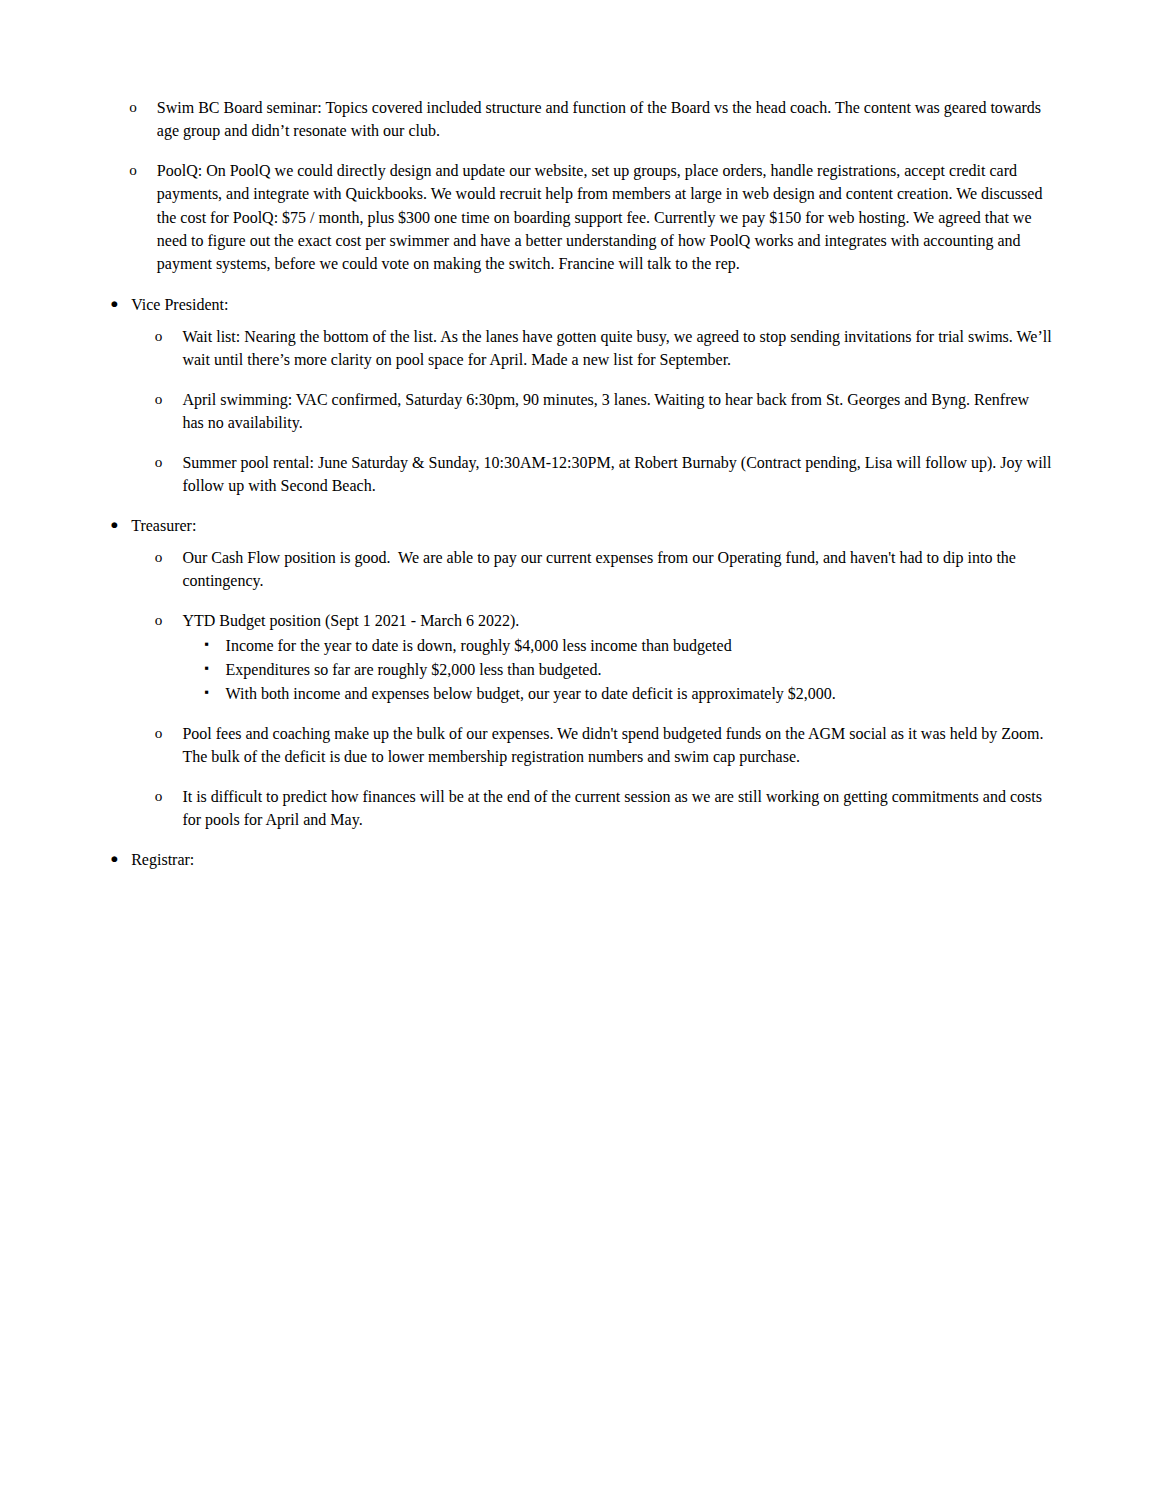Swim BC Board seminar: Topics covered included structure and function of the Board vs the head coach. The content was geared towards age group and didn’t resonate with our club.
PoolQ: On PoolQ we could directly design and update our website, set up groups, place orders, handle registrations, accept credit card payments, and integrate with Quickbooks. We would recruit help from members at large in web design and content creation. We discussed the cost for PoolQ: $75 / month, plus $300 one time on boarding support fee. Currently we pay $150 for web hosting. We agreed that we need to figure out the exact cost per swimmer and have a better understanding of how PoolQ works and integrates with accounting and payment systems, before we could vote on making the switch. Francine will talk to the rep.
Vice President:
Wait list: Nearing the bottom of the list. As the lanes have gotten quite busy, we agreed to stop sending invitations for trial swims. We’ll wait until there’s more clarity on pool space for April. Made a new list for September.
April swimming: VAC confirmed, Saturday 6:30pm, 90 minutes, 3 lanes. Waiting to hear back from St. Georges and Byng. Renfrew has no availability.
Summer pool rental: June Saturday & Sunday, 10:30AM-12:30PM, at Robert Burnaby (Contract pending, Lisa will follow up). Joy will follow up with Second Beach.
Treasurer:
Our Cash Flow position is good. We are able to pay our current expenses from our Operating fund, and haven't had to dip into the contingency.
YTD Budget position (Sept 1 2021 - March 6 2022).
Income for the year to date is down, roughly $4,000 less income than budgeted
Expenditures so far are roughly $2,000 less than budgeted.
With both income and expenses below budget, our year to date deficit is approximately $2,000.
Pool fees and coaching make up the bulk of our expenses. We didn't spend budgeted funds on the AGM social as it was held by Zoom. The bulk of the deficit is due to lower membership registration numbers and swim cap purchase.
It is difficult to predict how finances will be at the end of the current session as we are still working on getting commitments and costs for pools for April and May.
Registrar: